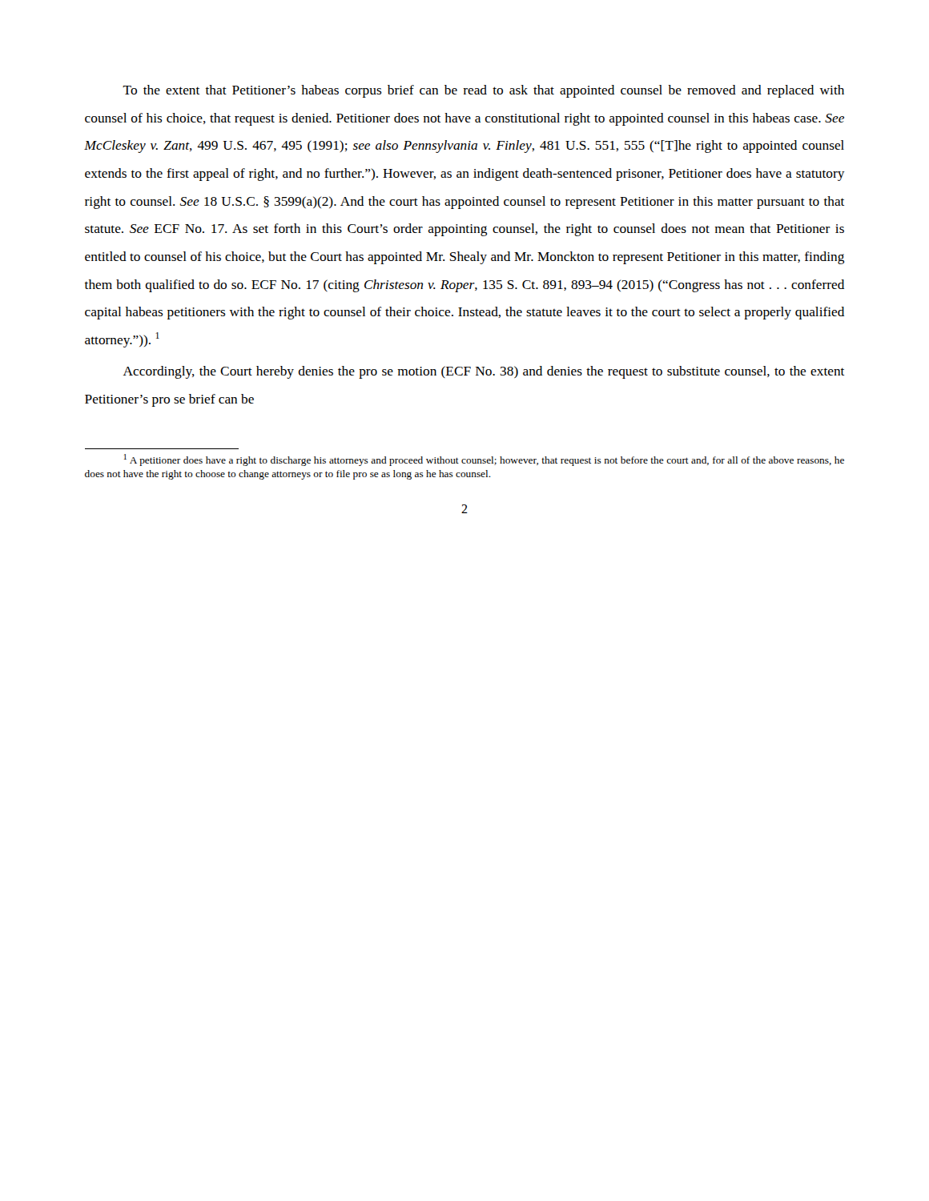To the extent that Petitioner’s habeas corpus brief can be read to ask that appointed counsel be removed and replaced with counsel of his choice, that request is denied. Petitioner does not have a constitutional right to appointed counsel in this habeas case. See McCleskey v. Zant, 499 U.S. 467, 495 (1991); see also Pennsylvania v. Finley, 481 U.S. 551, 555 (“[T]he right to appointed counsel extends to the first appeal of right, and no further.”). However, as an indigent death-sentenced prisoner, Petitioner does have a statutory right to counsel. See 18 U.S.C. § 3599(a)(2). And the court has appointed counsel to represent Petitioner in this matter pursuant to that statute. See ECF No. 17. As set forth in this Court’s order appointing counsel, the right to counsel does not mean that Petitioner is entitled to counsel of his choice, but the Court has appointed Mr. Shealy and Mr. Monckton to represent Petitioner in this matter, finding them both qualified to do so. ECF No. 17 (citing Christeson v. Roper, 135 S. Ct. 891, 893–94 (2015) (“Congress has not . . . conferred capital habeas petitioners with the right to counsel of their choice. Instead, the statute leaves it to the court to select a properly qualified attorney.”)). 1
Accordingly, the Court hereby denies the pro se motion (ECF No. 38) and denies the request to substitute counsel, to the extent Petitioner’s pro se brief can be
1 A petitioner does have a right to discharge his attorneys and proceed without counsel; however, that request is not before the court and, for all of the above reasons, he does not have the right to choose to change attorneys or to file pro se as long as he has counsel.
2